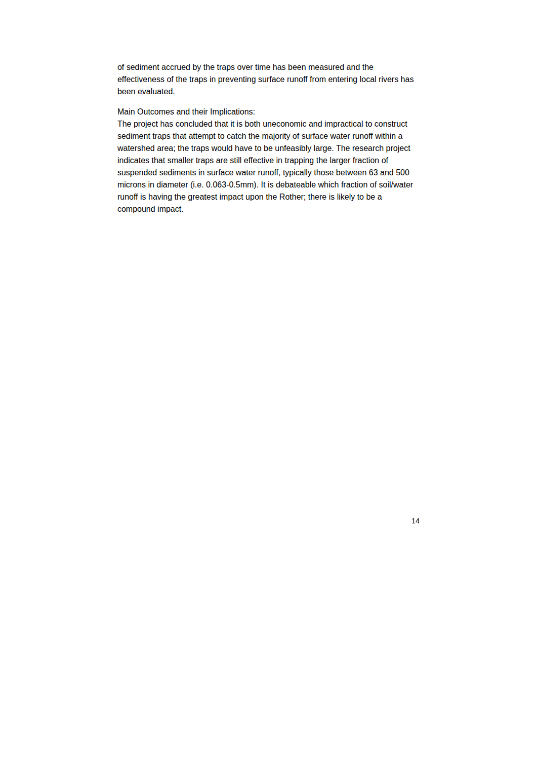of sediment accrued by the traps over time has been measured and the effectiveness of the traps in preventing surface runoff from entering local rivers has been evaluated.
Main Outcomes and their Implications:
The project has concluded that it is both uneconomic and impractical to construct sediment traps that attempt to catch the majority of surface water runoff within a watershed area; the traps would have to be unfeasibly large. The research project indicates that smaller traps are still effective in trapping the larger fraction of suspended sediments in surface water runoff, typically those between 63 and 500 microns in diameter (i.e. 0.063-0.5mm). It is debateable which fraction of soil/water runoff is having the greatest impact upon the Rother; there is likely to be a compound impact.
14